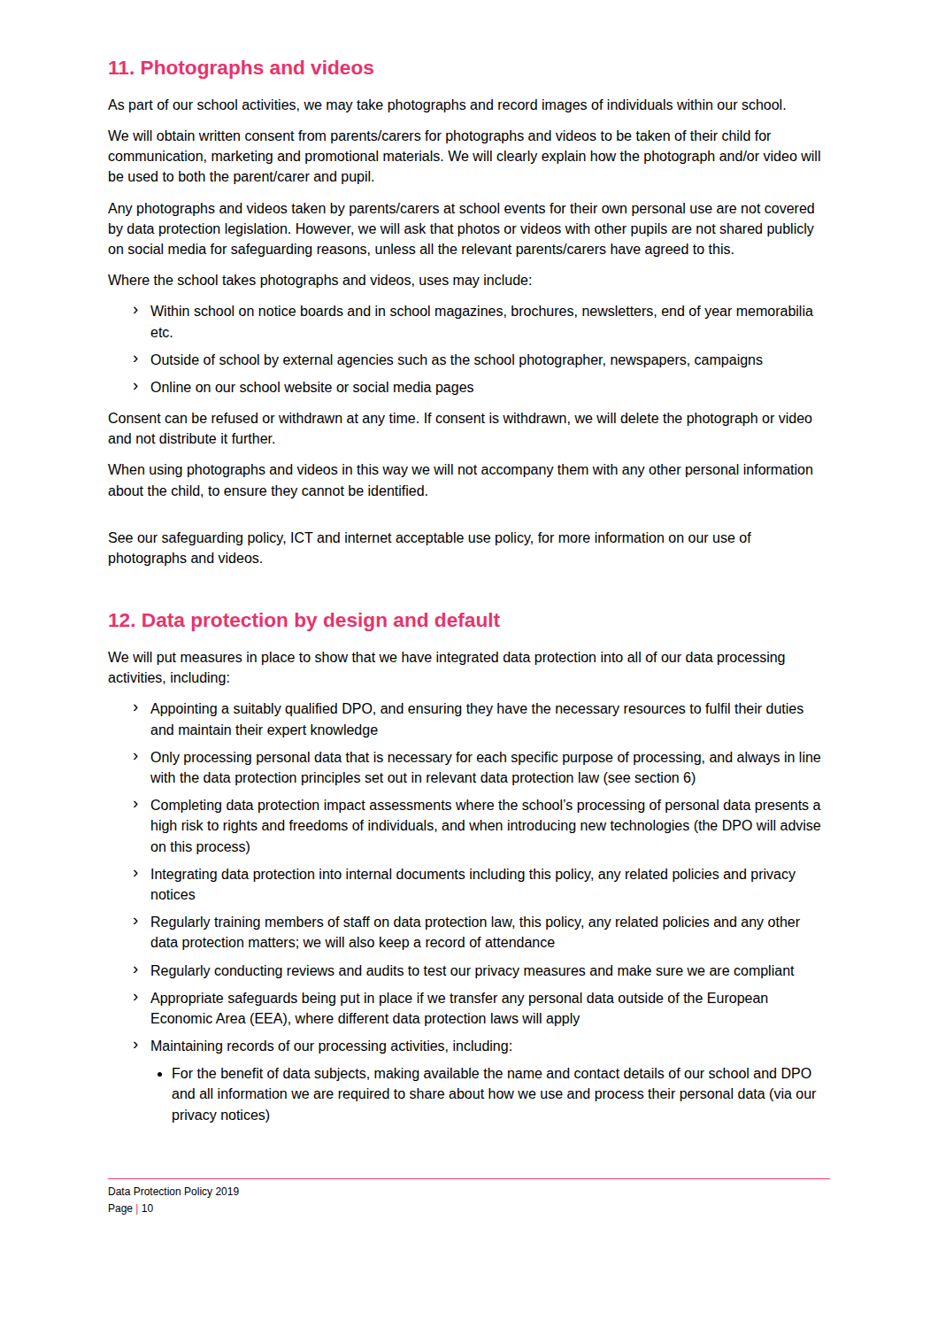11. Photographs and videos
As part of our school activities, we may take photographs and record images of individuals within our school.
We will obtain written consent from parents/carers for photographs and videos to be taken of their child for communication, marketing and promotional materials. We will clearly explain how the photograph and/or video will be used to both the parent/carer and pupil.
Any photographs and videos taken by parents/carers at school events for their own personal use are not covered by data protection legislation. However, we will ask that photos or videos with other pupils are not shared publicly on social media for safeguarding reasons, unless all the relevant parents/carers have agreed to this.
Where the school takes photographs and videos, uses may include:
Within school on notice boards and in school magazines, brochures, newsletters, end of year memorabilia etc.
Outside of school by external agencies such as the school photographer, newspapers, campaigns
Online on our school website or social media pages
Consent can be refused or withdrawn at any time. If consent is withdrawn, we will delete the photograph or video and not distribute it further.
When using photographs and videos in this way we will not accompany them with any other personal information about the child, to ensure they cannot be identified.
See our safeguarding policy, ICT and internet acceptable use policy, for more information on our use of photographs and videos.
12. Data protection by design and default
We will put measures in place to show that we have integrated data protection into all of our data processing activities, including:
Appointing a suitably qualified DPO, and ensuring they have the necessary resources to fulfil their duties and maintain their expert knowledge
Only processing personal data that is necessary for each specific purpose of processing, and always in line with the data protection principles set out in relevant data protection law (see section 6)
Completing data protection impact assessments where the school’s processing of personal data presents a high risk to rights and freedoms of individuals, and when introducing new technologies (the DPO will advise on this process)
Integrating data protection into internal documents including this policy, any related policies and privacy notices
Regularly training members of staff on data protection law, this policy, any related policies and any other data protection matters; we will also keep a record of attendance
Regularly conducting reviews and audits to test our privacy measures and make sure we are compliant
Appropriate safeguards being put in place if we transfer any personal data outside of the European Economic Area (EEA), where different data protection laws will apply
Maintaining records of our processing activities, including:
For the benefit of data subjects, making available the name and contact details of our school and DPO and all information we are required to share about how we use and process their personal data (via our privacy notices)
Data Protection Policy 2019
Page | 10